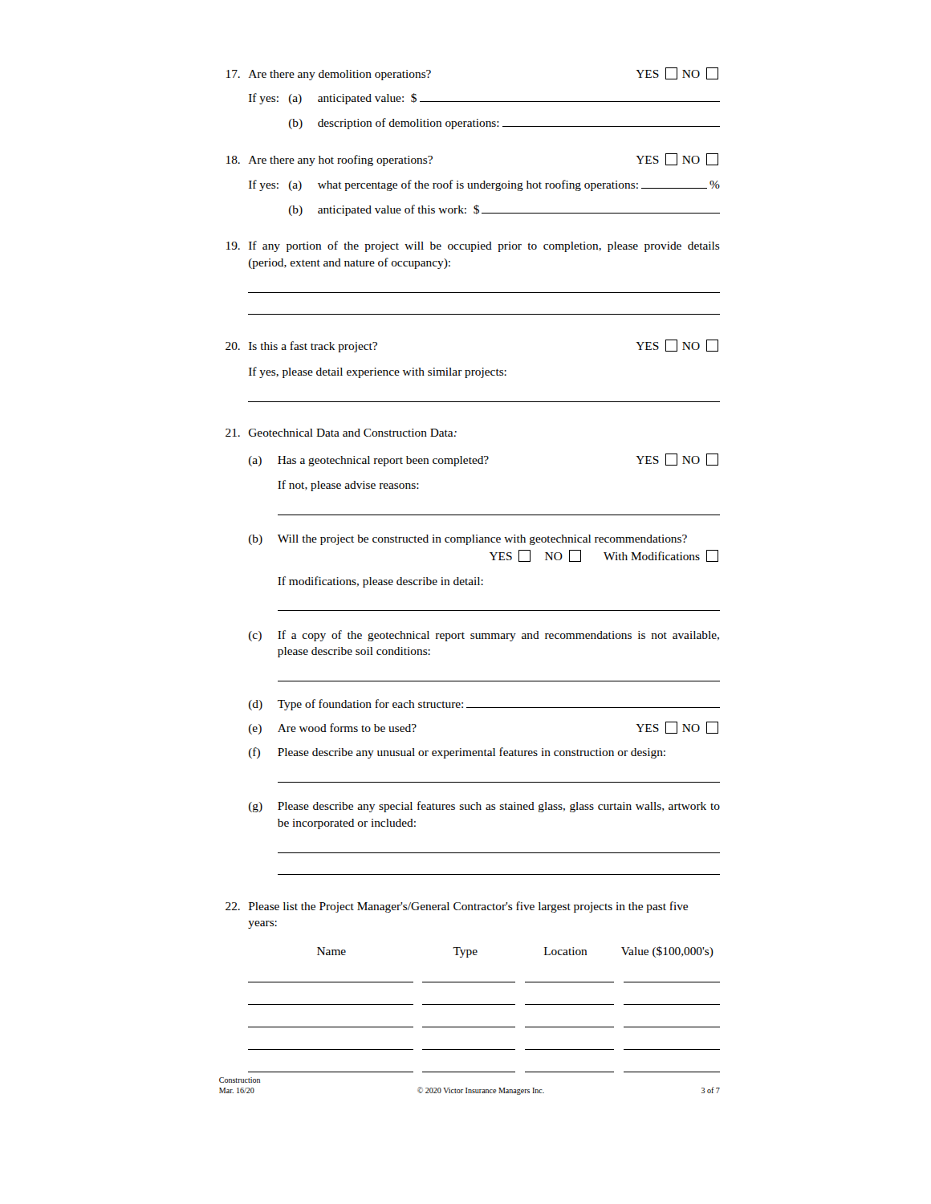17.
Are there any demolition operations?
YES NO
If yes:
(a)
anticipated value: $
(b)
description of demolition operations:
18.
Are there any hot roofing operations?
YES NO
If yes:
(a)
what percentage of the roof is undergoing hot roofing operations:
%
(b)
anticipated value of this work: $
19.
If any portion of the project will be occupied prior to completion, please provide details (period, extent and nature of occupancy):
20.
Is this a fast track project?
YES NO
If yes, please detail experience with similar projects:
21.
Geotechnical Data and Construction Data:
(a)
Has a geotechnical report been completed?
YES NO
If not, please advise reasons:
(b)
Will the project be constructed in compliance with geotechnical recommendations?
YES NO With Modifications
If modifications, please describe in detail:
(c)
If a copy of the geotechnical report summary and recommendations is not available, please describe soil conditions:
(d)
Type of foundation for each structure:
(e)
Are wood forms to be used?
YES NO
(f)
Please describe any unusual or experimental features in construction or design:
(g)
Please describe any special features such as stained glass, glass curtain walls, artwork to be incorporated or included:
22.
Please list the Project Manager's/General Contractor's five largest projects in the past five years:
Name
Type
Location
Value ($100,000's)
Construction
Mar. 16/20
© 2020 Victor Insurance Managers Inc.
3 of 7